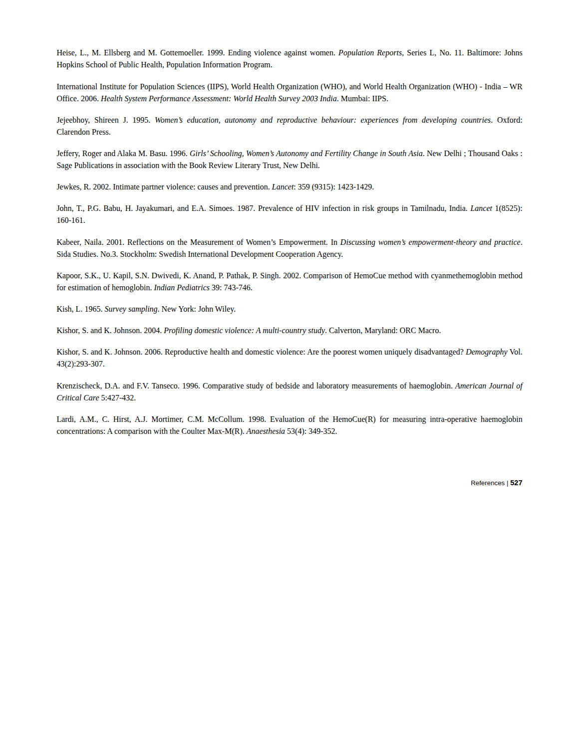Heise, L., M. Ellsberg and M. Gottemoeller. 1999. Ending violence against women. Population Reports, Series L, No. 11. Baltimore: Johns Hopkins School of Public Health, Population Information Program.
International Institute for Population Sciences (IIPS), World Health Organization (WHO), and World Health Organization (WHO) - India – WR Office. 2006. Health System Performance Assessment: World Health Survey 2003 India. Mumbai: IIPS.
Jejeebhoy, Shireen J. 1995. Women’s education, autonomy and reproductive behaviour: experiences from developing countries. Oxford: Clarendon Press.
Jeffery, Roger and Alaka M. Basu. 1996. Girls’ Schooling, Women’s Autonomy and Fertility Change in South Asia. New Delhi ; Thousand Oaks : Sage Publications in association with the Book Review Literary Trust, New Delhi.
Jewkes, R. 2002. Intimate partner violence: causes and prevention. Lancet: 359 (9315): 1423-1429.
John, T., P.G. Babu, H. Jayakumari, and E.A. Simoes. 1987. Prevalence of HIV infection in risk groups in Tamilnadu, India. Lancet 1(8525): 160-161.
Kabeer, Naila. 2001. Reflections on the Measurement of Women’s Empowerment. In Discussing women’s empowerment-theory and practice. Sida Studies. No.3. Stockholm: Swedish International Development Cooperation Agency.
Kapoor, S.K., U. Kapil, S.N. Dwivedi, K. Anand, P. Pathak, P. Singh. 2002. Comparison of HemoCue method with cyanmethemoglobin method for estimation of hemoglobin. Indian Pediatrics 39: 743-746.
Kish, L. 1965. Survey sampling. New York: John Wiley.
Kishor, S. and K. Johnson. 2004. Profiling domestic violence: A multi-country study. Calverton, Maryland: ORC Macro.
Kishor, S. and K. Johnson. 2006. Reproductive health and domestic violence: Are the poorest women uniquely disadvantaged? Demography Vol. 43(2):293-307.
Krenzischeck, D.A. and F.V. Tanseco. 1996. Comparative study of bedside and laboratory measurements of haemoglobin. American Journal of Critical Care 5:427-432.
Lardi, A.M., C. Hirst, A.J. Mortimer, C.M. McCollum. 1998. Evaluation of the HemoCue(R) for measuring intra-operative haemoglobin concentrations: A comparison with the Coulter Max-M(R). Anaesthesia 53(4): 349-352.
References | 527